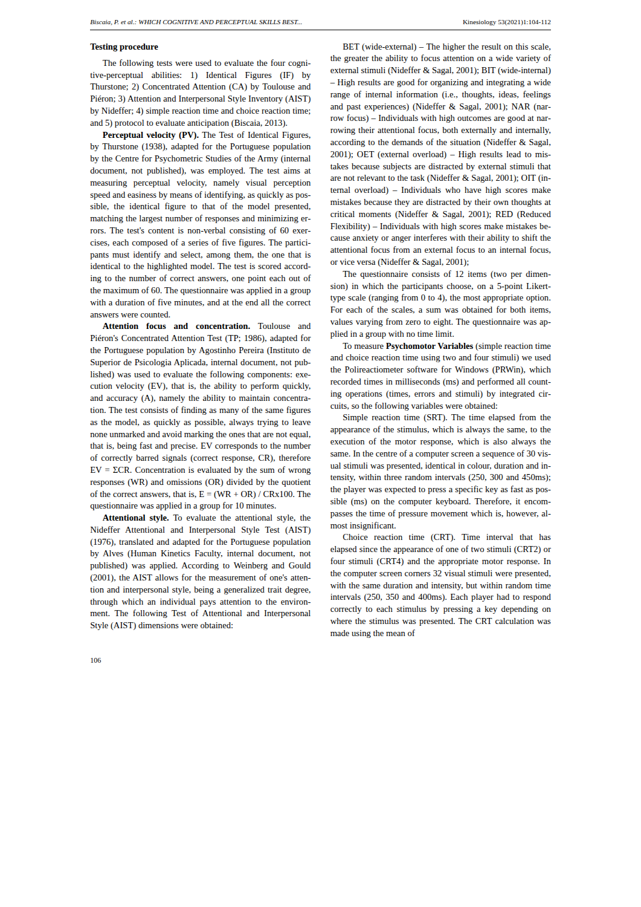Biscaia, P. et al.: WHICH COGNITIVE AND PERCEPTUAL SKILLS BEST... Kinesiology 53(2021)1:104-112
Testing procedure
The following tests were used to evaluate the four cognitive-perceptual abilities: 1) Identical Figures (IF) by Thurstone; 2) Concentrated Attention (CA) by Toulouse and Piéron; 3) Attention and Interpersonal Style Inventory (AIST) by Nideffer; 4) simple reaction time and choice reaction time; and 5) protocol to evaluate anticipation (Biscaia, 2013).
Perceptual velocity (PV). The Test of Identical Figures, by Thurstone (1938), adapted for the Portuguese population by the Centre for Psychometric Studies of the Army (internal document, not published), was employed. The test aims at measuring perceptual velocity, namely visual perception speed and easiness by means of identifying, as quickly as possible, the identical figure to that of the model presented, matching the largest number of responses and minimizing errors. The test's content is non-verbal consisting of 60 exercises, each composed of a series of five figures. The participants must identify and select, among them, the one that is identical to the highlighted model. The test is scored according to the number of correct answers, one point each out of the maximum of 60. The questionnaire was applied in a group with a duration of five minutes, and at the end all the correct answers were counted.
Attention focus and concentration. Toulouse and Piéron's Concentrated Attention Test (TP; 1986), adapted for the Portuguese population by Agostinho Pereira (Instituto de Superior de Psicologia Aplicada, internal document, not published) was used to evaluate the following components: execution velocity (EV), that is, the ability to perform quickly, and accuracy (A), namely the ability to maintain concentration. The test consists of finding as many of the same figures as the model, as quickly as possible, always trying to leave none unmarked and avoid marking the ones that are not equal, that is, being fast and precise. EV corresponds to the number of correctly barred signals (correct response, CR), therefore EV = ΣCR. Concentration is evaluated by the sum of wrong responses (WR) and omissions (OR) divided by the quotient of the correct answers, that is, E = (WR + OR) / CRx100. The questionnaire was applied in a group for 10 minutes.
Attentional style. To evaluate the attentional style, the Nideffer Attentional and Interpersonal Style Test (AIST) (1976), translated and adapted for the Portuguese population by Alves (Human Kinetics Faculty, internal document, not published) was applied. According to Weinberg and Gould (2001), the AIST allows for the measurement of one's attention and interpersonal style, being a generalized trait degree, through which an individual pays attention to the environment. The following Test of Attentional and Interpersonal Style (AIST) dimensions were obtained:
BET (wide-external) – The higher the result on this scale, the greater the ability to focus attention on a wide variety of external stimuli (Nideffer & Sagal, 2001); BIT (wide-internal) – High results are good for organizing and integrating a wide range of internal information (i.e., thoughts, ideas, feelings and past experiences) (Nideffer & Sagal, 2001); NAR (narrow focus) – Individuals with high outcomes are good at narrowing their attentional focus, both externally and internally, according to the demands of the situation (Nideffer & Sagal, 2001); OET (external overload) – High results lead to mistakes because subjects are distracted by external stimuli that are not relevant to the task (Nideffer & Sagal, 2001); OIT (internal overload) – Individuals who have high scores make mistakes because they are distracted by their own thoughts at critical moments (Nideffer & Sagal, 2001); RED (Reduced Flexibility) – Individuals with high scores make mistakes because anxiety or anger interferes with their ability to shift the attentional focus from an external focus to an internal focus, or vice versa (Nideffer & Sagal, 2001);
The questionnaire consists of 12 items (two per dimension) in which the participants choose, on a 5-point Likert-type scale (ranging from 0 to 4), the most appropriate option. For each of the scales, a sum was obtained for both items, values varying from zero to eight. The questionnaire was applied in a group with no time limit.
To measure Psychomotor Variables (simple reaction time and choice reaction time using two and four stimuli) we used the Polireactiometer software for Windows (PRWin), which recorded times in milliseconds (ms) and performed all counting operations (times, errors and stimuli) by integrated circuits, so the following variables were obtained:
Simple reaction time (SRT). The time elapsed from the appearance of the stimulus, which is always the same, to the execution of the motor response, which is also always the same. In the centre of a computer screen a sequence of 30 visual stimuli was presented, identical in colour, duration and intensity, within three random intervals (250, 300 and 450ms); the player was expected to press a specific key as fast as possible (ms) on the computer keyboard. Therefore, it encompasses the time of pressure movement which is, however, almost insignificant.
Choice reaction time (CRT). Time interval that has elapsed since the appearance of one of two stimuli (CRT2) or four stimuli (CRT4) and the appropriate motor response. In the computer screen corners 32 visual stimuli were presented, with the same duration and intensity, but within random time intervals (250, 350 and 400ms). Each player had to respond correctly to each stimulus by pressing a key depending on where the stimulus was presented. The CRT calculation was made using the mean of
106